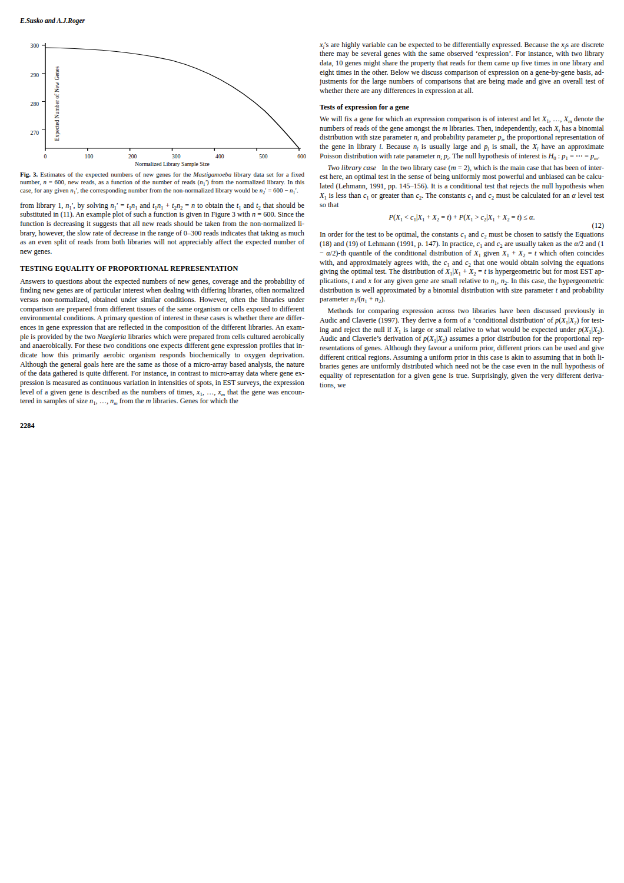E.Susko and A.J.Roger
Expected Number of New Genes
300 290 280 270
0 100 200 300 400 500 600
Normalized Library Sample Size
Fig. 3. Estimates of the expected numbers of new genes for the Mastigamoeba library data set for a fixed number, n = 600, new reads, as a function of the number of reads (n1′) from the normalized library. In this case, for any given n1′, the corresponding number from the non-normalized library would be n2′ = 600 − n1′.
from library 1, n1′, by solving n1′ = t1n1 and t1n1 + t2n2 = n to obtain the t1 and t2 that should be substituted in (11). An example plot of such a function is given in Figure 3 with n = 600. Since the function is decreasing it suggests that all new reads should be taken from the non-normalized library, however, the slow rate of decrease in the range of 0–300 reads indicates that taking as much as an even split of reads from both libraries will not appreciably affect the expected number of new genes.
Testing equality of proportional representation
Answers to questions about the expected numbers of new genes, coverage and the probability of finding new genes are of particular interest when dealing with differing libraries, often normalized versus non-normalized, obtained under similar conditions. However, often the libraries under comparison are prepared from different tissues of the same organism or cells exposed to different environmental conditions. A primary question of interest in these cases is whether there are differences in gene expression that are reflected in the composition of the different libraries. An example is provided by the two Naegleria libraries which were prepared from cells cultured aerobically and anaerobically. For these two conditions one expects different gene expression profiles that indicate how this primarily aerobic organism responds biochemically to oxygen deprivation. Although the general goals here are the same as those of a micro-array based analysis, the nature of the data gathered is quite different. For instance, in contrast to micro-array data where gene expression is measured as continuous variation in intensities of spots, in EST surveys, the expression level of a given gene is described as the numbers of times, x1, …, xm that the gene was encountered in samples of size n1, …, nm from the m libraries. Genes for which the
xi′s are highly variable can be expected to be differentially expressed. Because the xis are discrete there may be several genes with the same observed ‘expression’. For instance, with two library data, 10 genes might share the property that reads for them came up five times in one library and eight times in the other. Below we discuss comparison of expression on a gene-by-gene basis, adjustments for the large numbers of comparisons that are being made and give an overall test of whether there are any differences in expression at all.
Tests of expression for a gene
We will fix a gene for which an expression comparison is of interest and let X1, …, Xm denote the numbers of reads of the gene amongst the m libraries. Then, independently, each Xi has a binomial distribution with size parameter ni and probability parameter pi, the proportional representation of the gene in library i. Because ni is usually large and pi is small, the Xi have an approximate Poisson distribution with rate parameter ni pi. The null hypothesis of interest is H0 : p1 = ⋯ = pm.
Two library case In the two library case (m = 2), which is the main case that has been of interest here, an optimal test in the sense of being uniformly most powerful and unbiased can be calculated (Lehmann, 1991, pp. 145–156). It is a conditional test that rejects the null hypothesis when X1 is less than c1 or greater than c2. The constants c1 and c2 must be calculated for an α level test so that
P(X1 < c1|X1 + X2 = t) + P(X1 > c2|X1 + X2 = t) ≤ α. (12)
In order for the test to be optimal, the constants c1 and c2 must be chosen to satisfy the Equations (18) and (19) of Lehmann (1991, p. 147). In practice, c1 and c2 are usually taken as the α/2 and (1 − α/2)-th quantile of the conditional distribution of X1 given X1 + X2 = t which often coincides with, and approximately agrees with, the c1 and c2 that one would obtain solving the equations giving the optimal test. The distribution of X1|X1 + X2 = t is hypergeometric but for most EST applications, t and x for any given gene are small relative to n1, n2. In this case, the hypergeometric distribution is well approximated by a binomial distribution with size parameter t and probability parameter n1/(n1 + n2).
Methods for comparing expression across two libraries have been discussed previously in Audic and Claverie (1997). They derive a form of a ‘conditional distribution’ of p(X1|X2) for testing and reject the null if X1 is large or small relative to what would be expected under p(X1|X2). Audic and Claverie’s derivation of p(X1|X2) assumes a prior distribution for the proportional representations of genes. Although they favour a uniform prior, different priors can be used and give different critical regions. Assuming a uniform prior in this case is akin to assuming that in both libraries genes are uniformly distributed which need not be the case even in the null hypothesis of equality of representation for a given gene is true. Surprisingly, given the very different derivations, we
2284